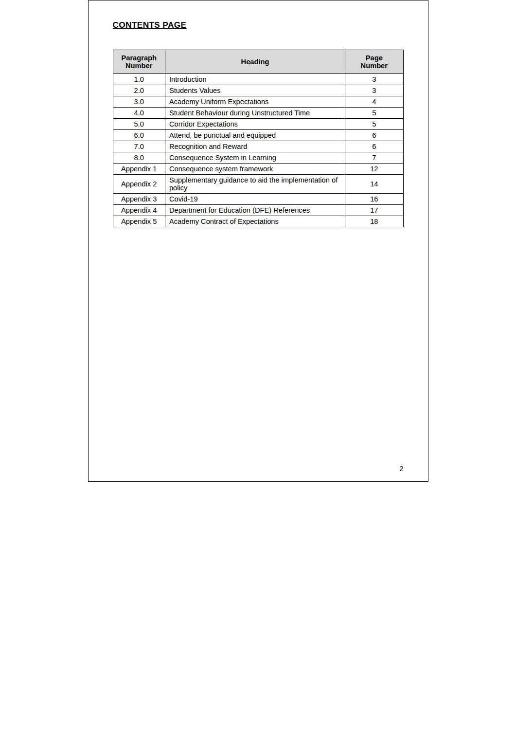CONTENTS PAGE
| Paragraph Number | Heading | Page Number |
| --- | --- | --- |
| 1.0 | Introduction | 3 |
| 2.0 | Students Values | 3 |
| 3.0 | Academy Uniform Expectations | 4 |
| 4.0 | Student Behaviour during Unstructured Time | 5 |
| 5.0 | Corridor Expectations | 5 |
| 6.0 | Attend, be punctual and equipped | 6 |
| 7.0 | Recognition and Reward | 6 |
| 8.0 | Consequence System in Learning | 7 |
| Appendix 1 | Consequence system framework | 12 |
| Appendix 2 | Supplementary guidance to aid the implementation of policy | 14 |
| Appendix 3 | Covid-19 | 16 |
| Appendix 4 | Department for Education (DFE) References | 17 |
| Appendix 5 | Academy Contract of Expectations | 18 |
2